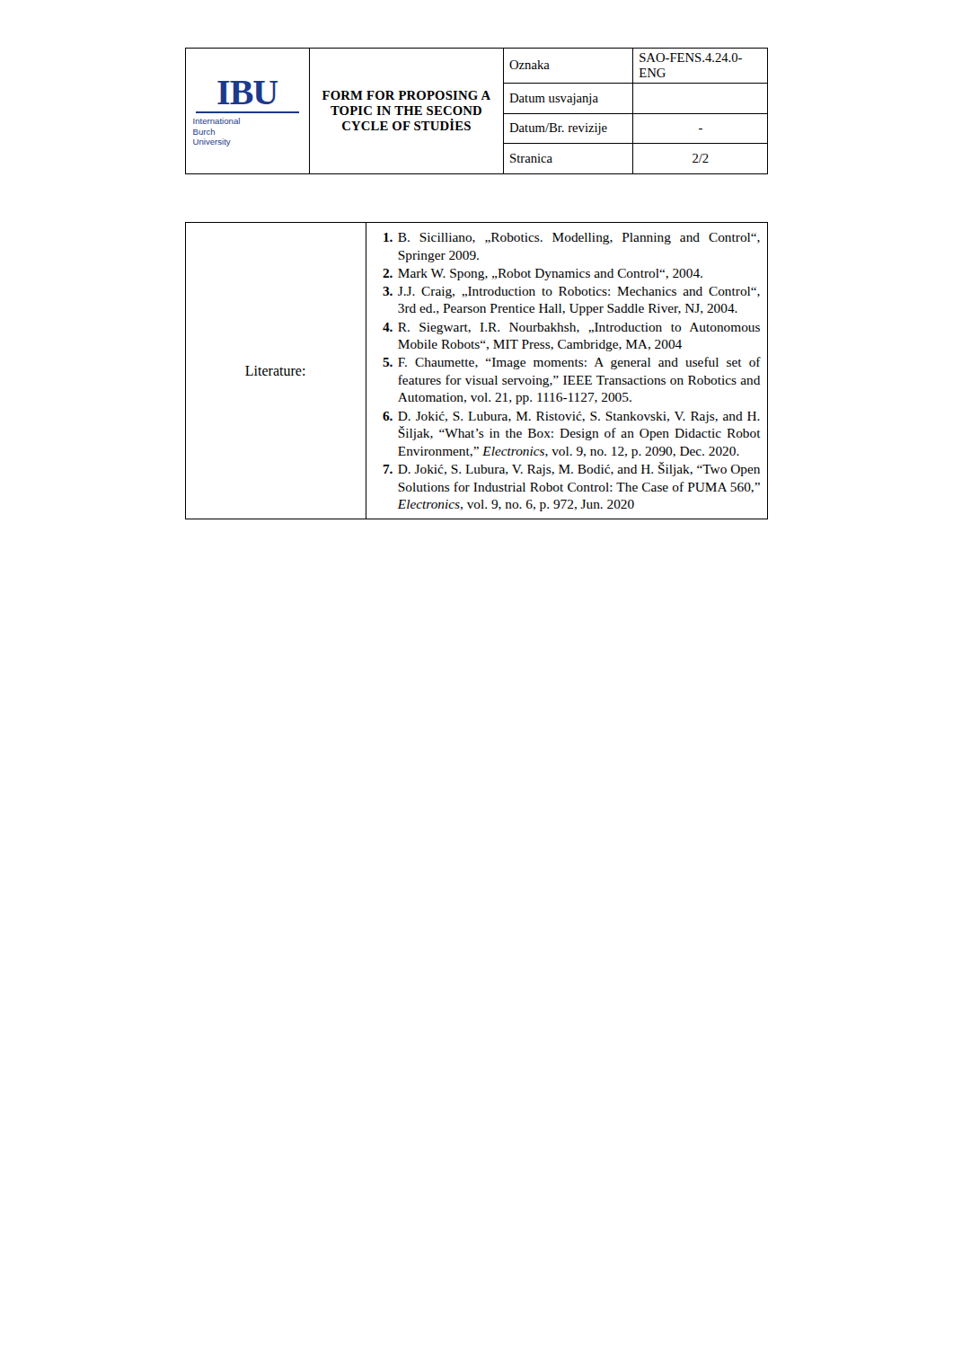| IBU International Burch University | FORM FOR PROPOSING A TOPIC IN THE SECOND CYCLE OF STUDİES | Oznaka | SAO-FENS.4.24.0-ENG |
| Datum usvajanja | |
| Datum/Br. revizije | - |
| Stranica | 2/2 |
| Literature: | B. Sicilliano, „Robotics. Modelling, Planning and Control“, Springer 2009. Mark W. Spong, „Robot Dynamics and Control“, 2004. J.J. Craig, „Introduction to Robotics: Mechanics and Control“, 3rd ed., Pearson Prentice Hall, Upper Saddle River, NJ, 2004. R. Siegwart, I.R. Nourbakhsh, „Introduction to Autonomous Mobile Robots“, MIT Press, Cambridge, MA, 2004 F. Chaumette, “Image moments: A general and useful set of features for visual servoing,” IEEE Transactions on Robotics and Automation, vol. 21, pp. 1116-1127, 2005. D. Jokić, S. Lubura, M. Ristović, S. Stankovski, V. Rajs, and H. Šiljak, “What’s in the Box: Design of an Open Didactic Robot Environment,” Electronics , vol. 9, no. 12, p. 2090, Dec. 2020. D. Jokić, S. Lubura, V. Rajs, M. Bodić, and H. Šiljak, “Two Open Solutions for Industrial Robot Control: The Case of PUMA 560,” Electronics , vol. 9, no. 6, p. 972, Jun. 2020 |